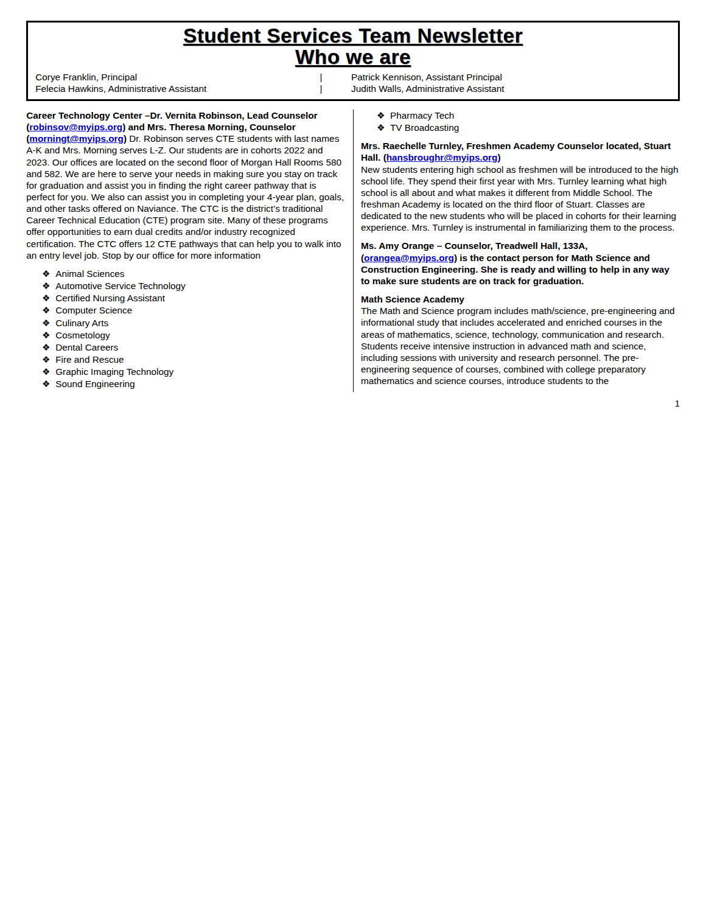Student Services Team NewsletterWho we are
| Corye Franklin, Principal | / | Patrick Kennison, Assistant Principal |
| Felecia Hawkins, Administrative Assistant | / | Judith Walls, Administrative Assistant |
Career Technology Center –Dr. Vernita Robinson, Lead Counselor (robinsov@myips.org) and Mrs. Theresa Morning, Counselor (morningt@myips.org) Dr. Robinson serves CTE students with last names A-K and Mrs. Morning serves L-Z. Our students are in cohorts 2022 and 2023. Our offices are located on the second floor of Morgan Hall Rooms 580 and 582. We are here to serve your needs in making sure you stay on track for graduation and assist you in finding the right career pathway that is perfect for you. We also can assist you in completing your 4-year plan, goals, and other tasks offered on Naviance. The CTC is the district’s traditional Career Technical Education (CTE) program site. Many of these programs offer opportunities to earn dual credits and/or industry recognized certification. The CTC offers 12 CTE pathways that can help you to walk into an entry level job. Stop by our office for more information
Animal Sciences
Automotive Service Technology
Certified Nursing Assistant
Computer Science
Culinary Arts
Cosmetology
Dental Careers
Fire and Rescue
Graphic Imaging Technology
Sound Engineering
Pharmacy Tech
TV Broadcasting
Mrs. Raechelle Turnley, Freshmen Academy Counselor located, Stuart Hall. (hansbroughr@myips.org)
New students entering high school as freshmen will be introduced to the high school life. They spend their first year with Mrs. Turnley learning what high school is all about and what makes it different from Middle School. The freshman Academy is located on the third floor of Stuart. Classes are dedicated to the new students who will be placed in cohorts for their learning experience. Mrs. Turnley is instrumental in familiarizing them to the process.
Ms. Amy Orange – Counselor, Treadwell Hall, 133A, (orangea@myips.org) is the contact person for Math Science and Construction Engineering. She is ready and willing to help in any way to make sure students are on track for graduation.
Math Science Academy
The Math and Science program includes math/science, pre-engineering and informational study that includes accelerated and enriched courses in the areas of mathematics, science, technology, communication and research. Students receive intensive instruction in advanced math and science, including sessions with university and research personnel. The pre-engineering sequence of courses, combined with college preparatory mathematics and science courses, introduce students to the
1